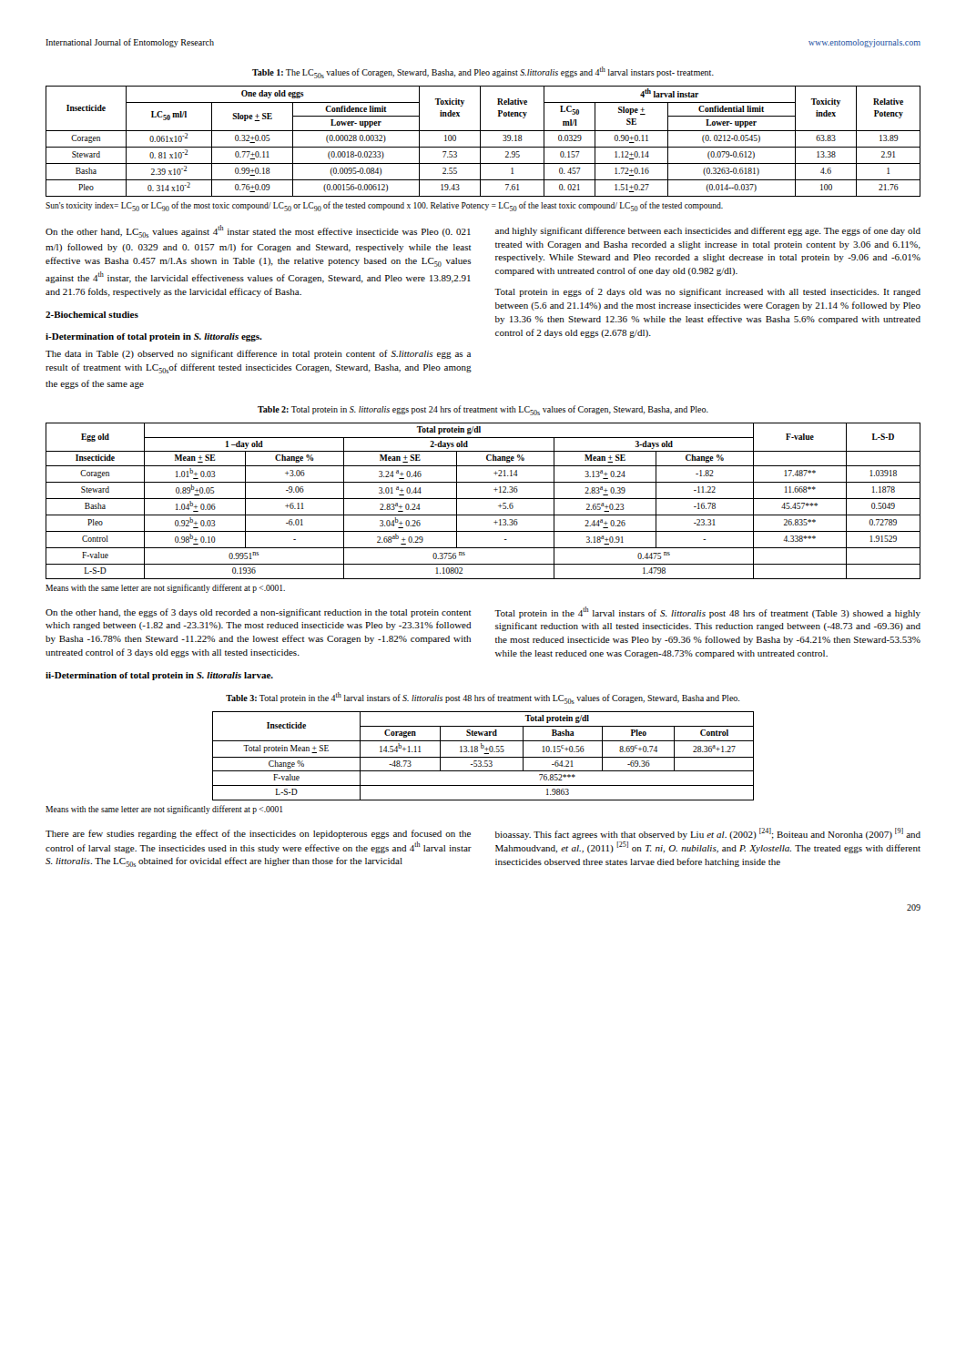International Journal of Entomology Research
www.entomologyjournals.com
Table 1: The LC50s values of Coragen, Steward, Basha, and Pleo against S.littoralis eggs and 4th larval instars post- treatment.
| Insecticide | One day old eggs | Toxicity index | Relative Potency | 4 th larval instar | Toxicity index | Relative Potency |
| --- | --- | --- | --- | --- | --- | --- |
| LC 50 ml/l | Slope + SE | Confidence limit | LC 50 ml/l | Slope + SE | Confidential limit |
| Lower- upper | Lower- upper |
| Coragen | 0.061x10 -2 | 0.32 + 0.05 | (0.00028 0.0032) | 100 | 39.18 | 0.0329 | 0.90 + 0.11 | (0. 0212-0.0545) | 63.83 | 13.89 |
| Steward | 0. 81 x10 -2 | 0.77 + 0.11 | (0.0018-0.0233) | 7.53 | 2.95 | 0.157 | 1.12 + 0.14 | (0.079-0.612) | 13.38 | 2.91 |
| Basha | 2.39 x10 -2 | 0.99 + 0.18 | (0.0095-0.084) | 2.55 | 1 | 0. 457 | 1.72 + 0.16 | (0.3263-0.6181) | 4.6 | 1 |
| Pleo | 0. 314 x10 -2 | 0.76 + 0.09 | (0.00156-0.00612) | 19.43 | 7.61 | 0. 021 | 1.51 + 0.27 | (0.014--0.037) | 100 | 21.76 |
Sun's toxicity index= LC50 or LC90 of the most toxic compound/ LC50 or LC90 of the tested compound x 100. Relative Potency = LC50 of the least toxic compound/ LC50 of the tested compound.
On the other hand, LC50s values against 4th instar stated the most effective insecticide was Pleo (0. 021 m/l) followed by (0. 0329 and 0. 0157 m/l) for Coragen and Steward, respectively while the least effective was Basha 0.457 m/l.As shown in Table (1), the relative potency based on the LC50 values against the 4th instar, the larvicidal effectiveness values of Coragen, Steward, and Pleo were 13.89,2.91 and 21.76 folds, respectively as the larvicidal efficacy of Basha.
2-Biochemical studies
i-Determination of total protein in S. littoralis eggs.
The data in Table (2) observed no significant difference in total protein content of S.littoralis egg as a result of treatment with LC50sof different tested insecticides Coragen, Steward, Basha, and Pleo among the eggs of the same age
and highly significant difference between each insecticides and different egg age. The eggs of one day old treated with Coragen and Basha recorded a slight increase in total protein content by 3.06 and 6.11%, respectively. While Steward and Pleo recorded a slight decrease in total protein by -9.06 and -6.01% compared with untreated control of one day old (0.982 g/dl).
Total protein in eggs of 2 days old was no significant increased with all tested insecticides. It ranged between (5.6 and 21.14%) and the most increase insecticides were Coragen by 21.14 % followed by Pleo by 13.36 % then Steward 12.36 % while the least effective was Basha 5.6% compared with untreated control of 2 days old eggs (2.678 g/dl).
Table 2: Total protein in S. littoralis eggs post 24 hrs of treatment with LC50s values of Coragen, Steward, Basha, and Pleo.
| Egg old | Total protein g/dl | F-value | L-S-D |
| --- | --- | --- | --- |
| 1 –day old | 2-days old | 3-days old |
| Insecticide | Mean + SE | Change % | Mean + SE | Change % | Mean + SE | Change % | | |
| Coragen | 1.01 b + 0.03 | +3.06 | 3.24 a + 0.46 | +21.14 | 3.13 a + 0.24 | -1.82 | 17.487** | 1.03918 |
| Steward | 0.89 b + 0.05 | -9.06 | 3.01 a + 0.44 | +12.36 | 2.83 a + 0.39 | -11.22 | 11.668** | 1.1878 |
| Basha | 1.04 b + 0.06 | +6.11 | 2.83 a + 0.24 | +5.6 | 2.65 a + 0.23 | -16.78 | 45.457*** | 0.5049 |
| Pleo | 0.92 b + 0.03 | -6.01 | 3.04 b + 0.26 | +13.36 | 2.44 a + 0.26 | -23.31 | 26.835** | 0.72789 |
| Control | 0.98 b + 0.10 | - | 2.68 ab + 0.29 | - | 3.18 a + 0.91 | - | 4.338*** | 1.91529 |
| F-value | 0.9951 ns | 0.3756 ns | 0.4475 ns | | |
| L-S-D | 0.1936 | 1.10802 | 1.4798 | | |
Means with the same letter are not significantly different at p <.0001.
On the other hand, the eggs of 3 days old recorded a non-significant reduction in the total protein content which ranged between (-1.82 and -23.31%). The most reduced insecticide was Pleo by -23.31% followed by Basha -16.78% then Steward -11.22% and the lowest effect was Coragen by -1.82% compared with untreated control of 3 days old eggs with all tested insecticides.
ii-Determination of total protein in S. littoralis larvae.
Total protein in the 4th larval instars of S. littoralis post 48 hrs of treatment (Table 3) showed a highly significant reduction with all tested insecticides. This reduction ranged between (-48.73 and -69.36) and the most reduced insecticide was Pleo by -69.36 % followed by Basha by -64.21% then Steward-53.53% while the least reduced one was Coragen-48.73% compared with untreated control.
Table 3: Total protein in the 4th larval instars of S. littoralis post 48 hrs of treatment with LC50s values of Coragen, Steward, Basha and Pleo.
| Insecticide | Total protein g/dl |
| --- | --- |
| Coragen | Steward | Basha | Pleo | Control |
| Total protein Mean + SE | 14.54 b +1.11 | 13.18 b + 0.55 | 10.15 c +0.56 | 8.69 c +0.74 | 28.36 a +1.27 |
| Change % | -48.73 | -53.53 | -64.21 | -69.36 | |
| F-value | 76.852*** |
| L-S-D | 1.9863 |
Means with the same letter are not significantly different at p <.0001
There are few studies regarding the effect of the insecticides on lepidopterous eggs and focused on the control of larval stage. The insecticides used in this study were effective on the eggs and 4th larval instar S. littoralis. The LC50s obtained for ovicidal effect are higher than those for the larvicidal
bioassay. This fact agrees with that observed by Liu et al. (2002) [24]; Boiteau and Noronha (2007) [9] and Mahmoudvand, et al., (2011) [25] on T. ni, O. nubilalis, and P. Xylostella. The treated eggs with different insecticides observed three states larvae died before hatching inside the
209